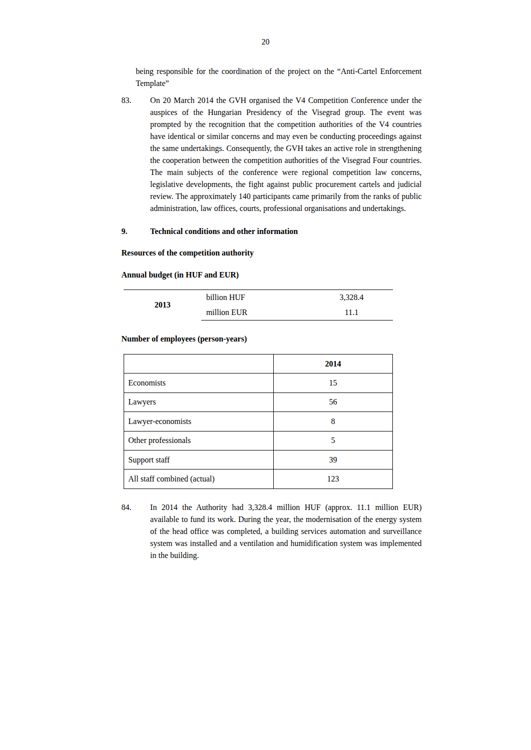20
being responsible for the coordination of the project on the “Anti-Cartel Enforcement Template”
83. On 20 March 2014 the GVH organised the V4 Competition Conference under the auspices of the Hungarian Presidency of the Visegrad group. The event was prompted by the recognition that the competition authorities of the V4 countries have identical or similar concerns and may even be conducting proceedings against the same undertakings. Consequently, the GVH takes an active role in strengthening the cooperation between the competition authorities of the Visegrad Four countries. The main subjects of the conference were regional competition law concerns, legislative developments, the fight against public procurement cartels and judicial review. The approximately 140 participants came primarily from the ranks of public administration, law offices, courts, professional organisations and undertakings.
9. Technical conditions and other information
Resources of the competition authority
Annual budget (in HUF and EUR)
| 2013 | billion HUF | 3,328.4 |
| million EUR | 11.1 |
Number of employees (person-years)
| | 2014 |
| --- | --- |
| Economists | 15 |
| Lawyers | 56 |
| Lawyer-economists | 8 |
| Other professionals | 5 |
| Support staff | 39 |
| All staff combined (actual) | 123 |
84. In 2014 the Authority had 3,328.4 million HUF (approx. 11.1 million EUR) available to fund its work. During the year, the modernisation of the energy system of the head office was completed, a building services automation and surveillance system was installed and a ventilation and humidification system was implemented in the building.